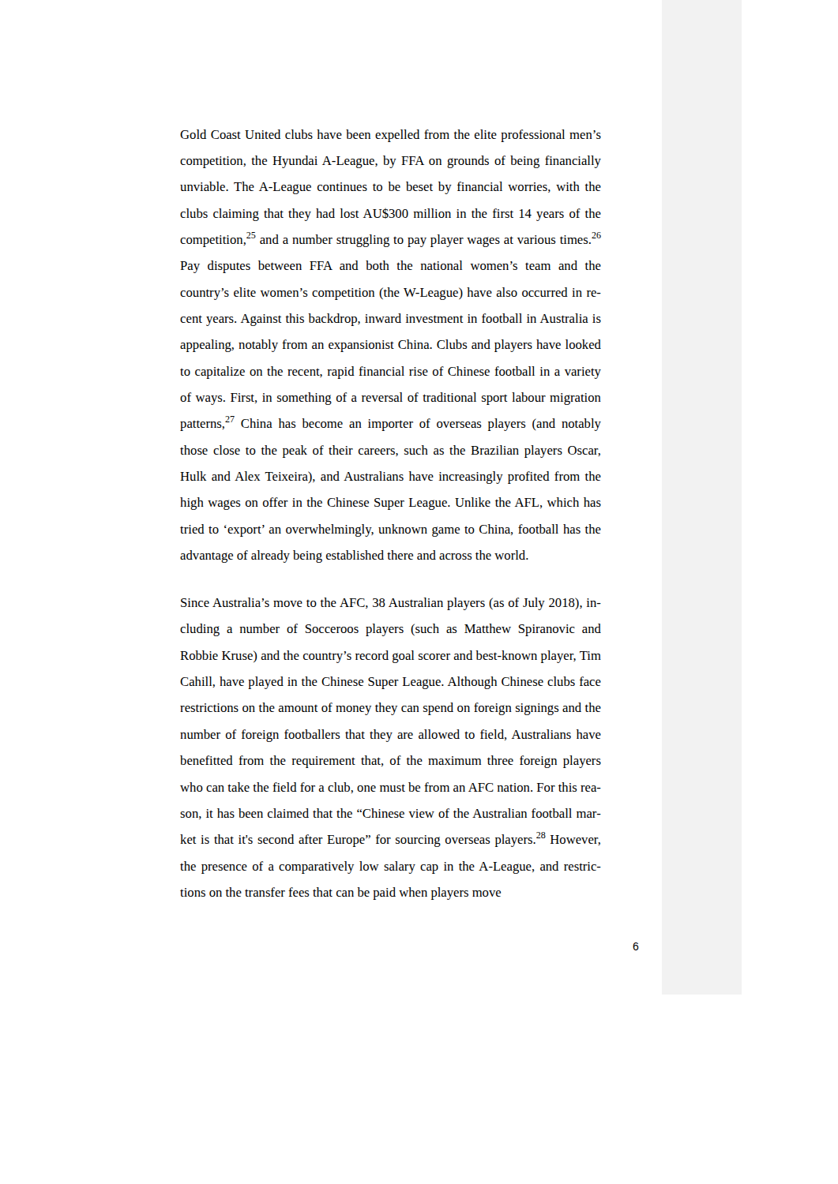Gold Coast United clubs have been expelled from the elite professional men’s competition, the Hyundai A-League, by FFA on grounds of being financially unviable. The A-League continues to be beset by financial worries, with the clubs claiming that they had lost AU$300 million in the first 14 years of the competition,25 and a number struggling to pay player wages at various times.26 Pay disputes between FFA and both the national women’s team and the country’s elite women’s competition (the W-League) have also occurred in recent years. Against this backdrop, inward investment in football in Australia is appealing, notably from an expansionist China. Clubs and players have looked to capitalize on the recent, rapid financial rise of Chinese football in a variety of ways. First, in something of a reversal of traditional sport labour migration patterns,27 China has become an importer of overseas players (and notably those close to the peak of their careers, such as the Brazilian players Oscar, Hulk and Alex Teixeira), and Australians have increasingly profited from the high wages on offer in the Chinese Super League. Unlike the AFL, which has tried to ‘export’ an overwhelmingly, unknown game to China, football has the advantage of already being established there and across the world.
Since Australia’s move to the AFC, 38 Australian players (as of July 2018), including a number of Socceroos players (such as Matthew Spiranovic and Robbie Kruse) and the country’s record goal scorer and best-known player, Tim Cahill, have played in the Chinese Super League. Although Chinese clubs face restrictions on the amount of money they can spend on foreign signings and the number of foreign footballers that they are allowed to field, Australians have benefitted from the requirement that, of the maximum three foreign players who can take the field for a club, one must be from an AFC nation. For this reason, it has been claimed that the “Chinese view of the Australian football market is that it's second after Europe” for sourcing overseas players.28 However, the presence of a comparatively low salary cap in the A-League, and restrictions on the transfer fees that can be paid when players move
6